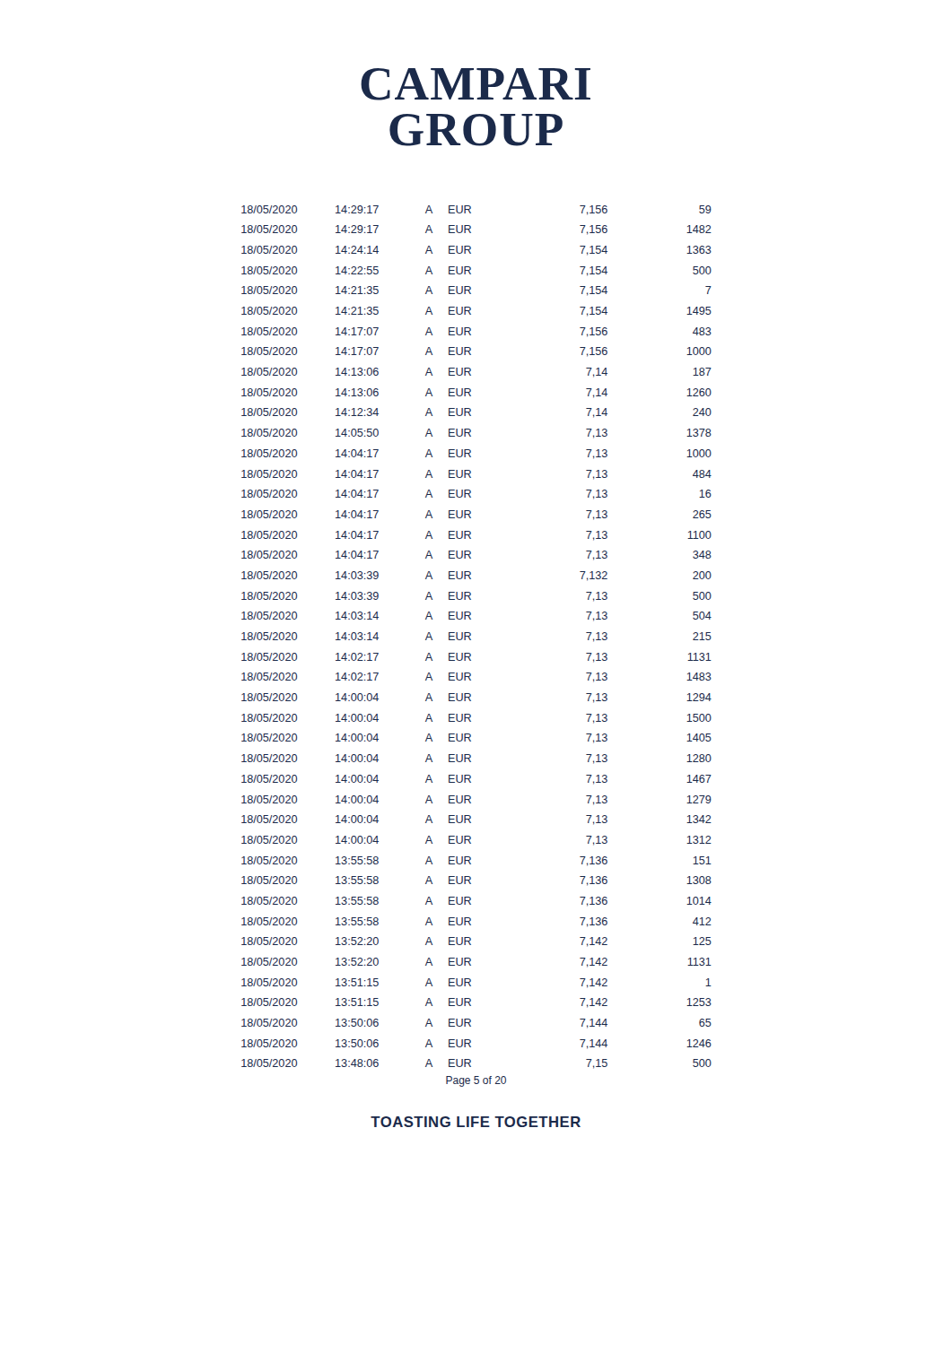CAMPARI
GROUP
| 18/05/2020 | 14:29:17 | A | EUR | 7,156 | 59 |
| 18/05/2020 | 14:29:17 | A | EUR | 7,156 | 1482 |
| 18/05/2020 | 14:24:14 | A | EUR | 7,154 | 1363 |
| 18/05/2020 | 14:22:55 | A | EUR | 7,154 | 500 |
| 18/05/2020 | 14:21:35 | A | EUR | 7,154 | 7 |
| 18/05/2020 | 14:21:35 | A | EUR | 7,154 | 1495 |
| 18/05/2020 | 14:17:07 | A | EUR | 7,156 | 483 |
| 18/05/2020 | 14:17:07 | A | EUR | 7,156 | 1000 |
| 18/05/2020 | 14:13:06 | A | EUR | 7,14 | 187 |
| 18/05/2020 | 14:13:06 | A | EUR | 7,14 | 1260 |
| 18/05/2020 | 14:12:34 | A | EUR | 7,14 | 240 |
| 18/05/2020 | 14:05:50 | A | EUR | 7,13 | 1378 |
| 18/05/2020 | 14:04:17 | A | EUR | 7,13 | 1000 |
| 18/05/2020 | 14:04:17 | A | EUR | 7,13 | 484 |
| 18/05/2020 | 14:04:17 | A | EUR | 7,13 | 16 |
| 18/05/2020 | 14:04:17 | A | EUR | 7,13 | 265 |
| 18/05/2020 | 14:04:17 | A | EUR | 7,13 | 1100 |
| 18/05/2020 | 14:04:17 | A | EUR | 7,13 | 348 |
| 18/05/2020 | 14:03:39 | A | EUR | 7,132 | 200 |
| 18/05/2020 | 14:03:39 | A | EUR | 7,13 | 500 |
| 18/05/2020 | 14:03:14 | A | EUR | 7,13 | 504 |
| 18/05/2020 | 14:03:14 | A | EUR | 7,13 | 215 |
| 18/05/2020 | 14:02:17 | A | EUR | 7,13 | 1131 |
| 18/05/2020 | 14:02:17 | A | EUR | 7,13 | 1483 |
| 18/05/2020 | 14:00:04 | A | EUR | 7,13 | 1294 |
| 18/05/2020 | 14:00:04 | A | EUR | 7,13 | 1500 |
| 18/05/2020 | 14:00:04 | A | EUR | 7,13 | 1405 |
| 18/05/2020 | 14:00:04 | A | EUR | 7,13 | 1280 |
| 18/05/2020 | 14:00:04 | A | EUR | 7,13 | 1467 |
| 18/05/2020 | 14:00:04 | A | EUR | 7,13 | 1279 |
| 18/05/2020 | 14:00:04 | A | EUR | 7,13 | 1342 |
| 18/05/2020 | 14:00:04 | A | EUR | 7,13 | 1312 |
| 18/05/2020 | 13:55:58 | A | EUR | 7,136 | 151 |
| 18/05/2020 | 13:55:58 | A | EUR | 7,136 | 1308 |
| 18/05/2020 | 13:55:58 | A | EUR | 7,136 | 1014 |
| 18/05/2020 | 13:55:58 | A | EUR | 7,136 | 412 |
| 18/05/2020 | 13:52:20 | A | EUR | 7,142 | 125 |
| 18/05/2020 | 13:52:20 | A | EUR | 7,142 | 1131 |
| 18/05/2020 | 13:51:15 | A | EUR | 7,142 | 1 |
| 18/05/2020 | 13:51:15 | A | EUR | 7,142 | 1253 |
| 18/05/2020 | 13:50:06 | A | EUR | 7,144 | 65 |
| 18/05/2020 | 13:50:06 | A | EUR | 7,144 | 1246 |
| 18/05/2020 | 13:48:06 | A | EUR | 7,15 | 500 |
Page 5 of 20
TOASTING LIFE TOGETHER